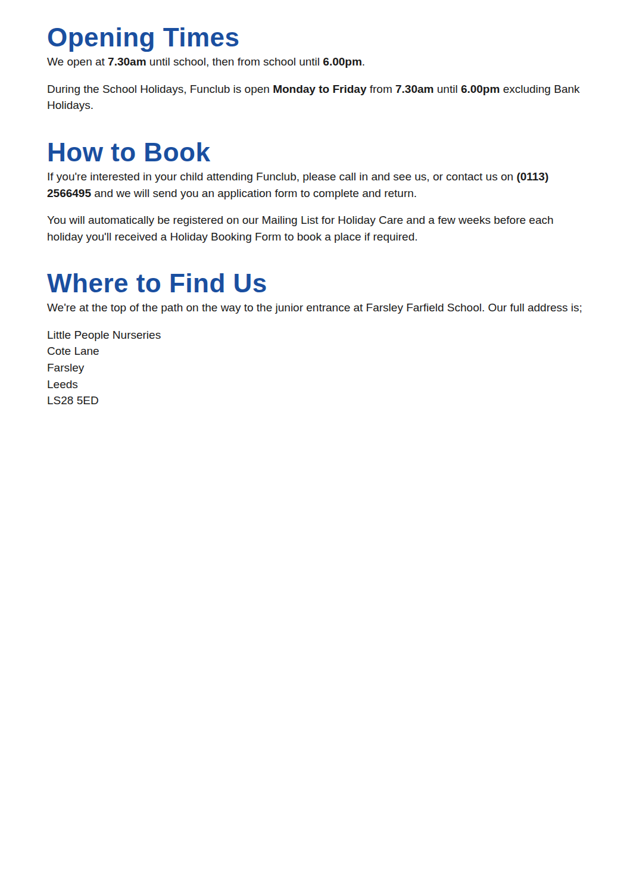Opening Times
We open at 7.30am until school, then from school until 6.00pm.
During the School Holidays, Funclub is open Monday to Friday from 7.30am until 6.00pm excluding Bank Holidays.
How to Book
If you're interested in your child attending Funclub, please call in and see us, or contact us on (0113) 2566495 and we will send you an application form to complete and return.
You will automatically be registered on our Mailing List for Holiday Care and a few weeks before each holiday you'll received a Holiday Booking Form to book a place if required.
Where to Find Us
We're at the top of the path on the way to the junior entrance at Farsley Farfield School. Our full address is;
Little People Nurseries
Cote Lane
Farsley
Leeds
LS28 5ED